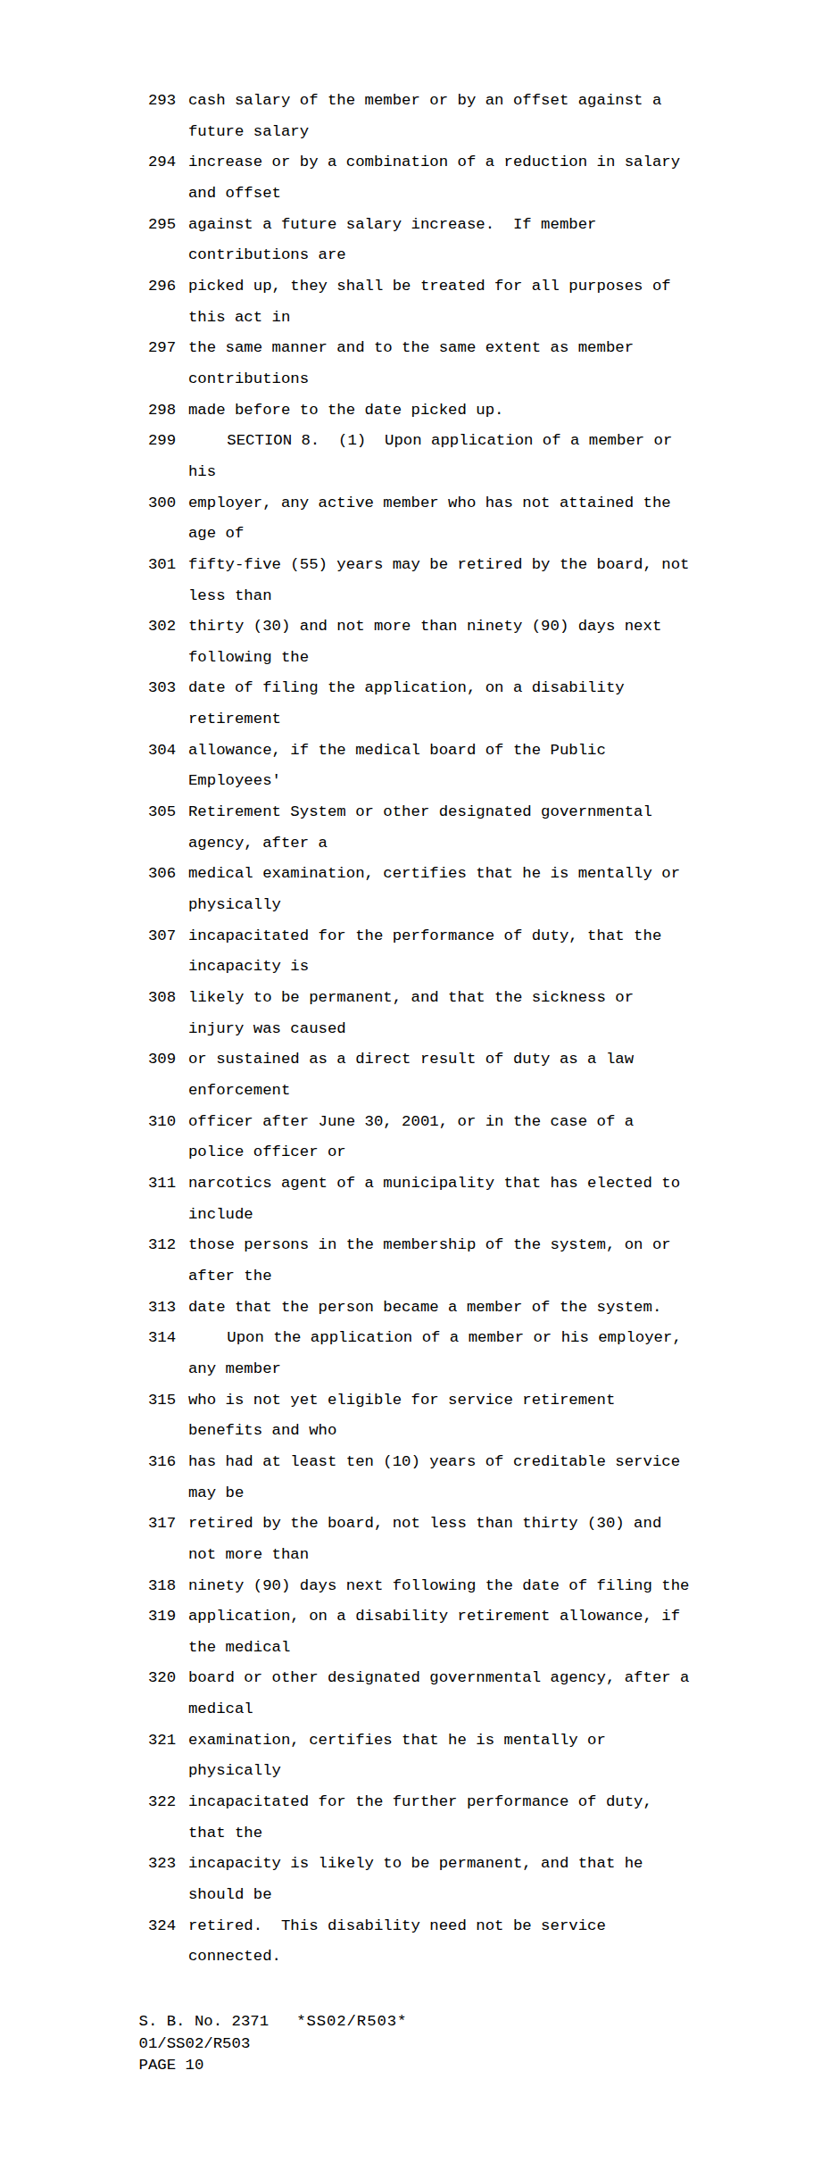cash salary of the member or by an offset against a future salary
increase or by a combination of a reduction in salary and offset
against a future salary increase. If member contributions are
picked up, they shall be treated for all purposes of this act in
the same manner and to the same extent as member contributions
made before to the date picked up.
SECTION 8. (1) Upon application of a member or his
employer, any active member who has not attained the age of
fifty-five (55) years may be retired by the board, not less than
thirty (30) and not more than ninety (90) days next following the
date of filing the application, on a disability retirement
allowance, if the medical board of the Public Employees'
Retirement System or other designated governmental agency, after a
medical examination, certifies that he is mentally or physically
incapacitated for the performance of duty, that the incapacity is
likely to be permanent, and that the sickness or injury was caused
or sustained as a direct result of duty as a law enforcement
officer after June 30, 2001, or in the case of a police officer or
narcotics agent of a municipality that has elected to include
those persons in the membership of the system, on or after the
date that the person became a member of the system.
Upon the application of a member or his employer, any member
who is not yet eligible for service retirement benefits and who
has had at least ten (10) years of creditable service may be
retired by the board, not less than thirty (30) and not more than
ninety (90) days next following the date of filing the
application, on a disability retirement allowance, if the medical
board or other designated governmental agency, after a medical
examination, certifies that he is mentally or physically
incapacitated for the further performance of duty, that the
incapacity is likely to be permanent, and that he should be
retired. This disability need not be service connected.
S. B. No. 2371 *SS02/R503* 01/SS02/R503 PAGE 10